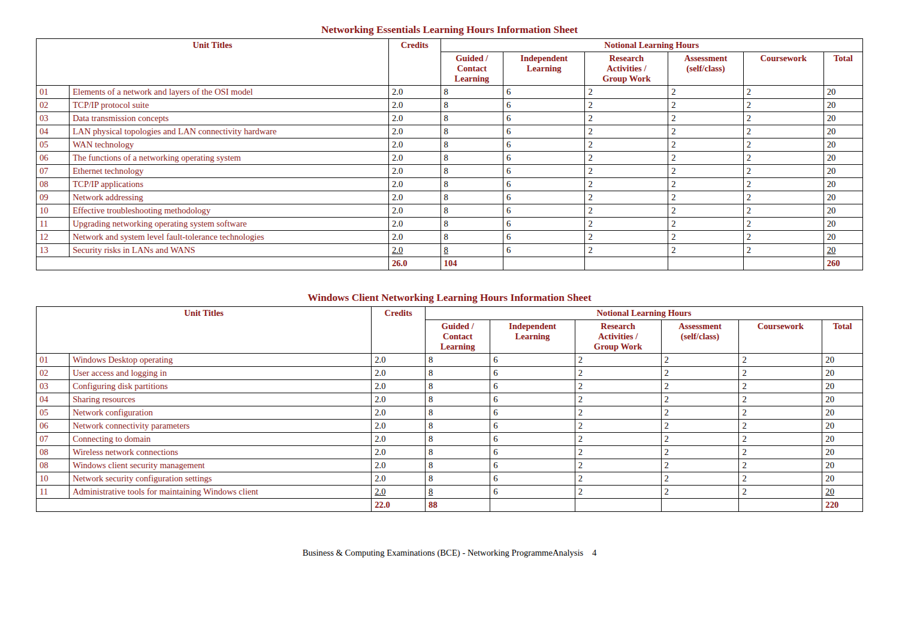Networking Essentials Learning Hours Information Sheet
| Unit Titles | Credits | Notional Learning Hours |
| --- | --- | --- |
| Guided / Contact Learning | Independent Learning | Research Activities / Group Work | Assessment (self/class) | Coursework | Total |
| 01 | Elements of a network and layers of the OSI model | 2.0 | 8 | 6 | 2 | 2 | 2 | 20 |
| 02 | TCP/IP protocol suite | 2.0 | 8 | 6 | 2 | 2 | 2 | 20 |
| 03 | Data transmission concepts | 2.0 | 8 | 6 | 2 | 2 | 2 | 20 |
| 04 | LAN physical topologies and LAN connectivity hardware | 2.0 | 8 | 6 | 2 | 2 | 2 | 20 |
| 05 | WAN technology | 2.0 | 8 | 6 | 2 | 2 | 2 | 20 |
| 06 | The functions of a networking operating system | 2.0 | 8 | 6 | 2 | 2 | 2 | 20 |
| 07 | Ethernet technology | 2.0 | 8 | 6 | 2 | 2 | 2 | 20 |
| 08 | TCP/IP applications | 2.0 | 8 | 6 | 2 | 2 | 2 | 20 |
| 09 | Network addressing | 2.0 | 8 | 6 | 2 | 2 | 2 | 20 |
| 10 | Effective troubleshooting methodology | 2.0 | 8 | 6 | 2 | 2 | 2 | 20 |
| 11 | Upgrading networking operating system software | 2.0 | 8 | 6 | 2 | 2 | 2 | 20 |
| 12 | Network and system level fault-tolerance technologies | 2.0 | 8 | 6 | 2 | 2 | 2 | 20 |
| 13 | Security risks in LANs and WANS | 2.0 | 8 | 6 | 2 | 2 | 2 | 20 |
| | | 26.0 | 104 | | | | | 260 |
Windows Client Networking Learning Hours Information Sheet
| Unit Titles | Credits | Notional Learning Hours |
| --- | --- | --- |
| Guided / Contact Learning | Independent Learning | Research Activities / Group Work | Assessment (self/class) | Coursework | Total |
| 01 | Windows Desktop operating | 2.0 | 8 | 6 | 2 | 2 | 2 | 20 |
| 02 | User access and logging in | 2.0 | 8 | 6 | 2 | 2 | 2 | 20 |
| 03 | Configuring disk partitions | 2.0 | 8 | 6 | 2 | 2 | 2 | 20 |
| 04 | Sharing resources | 2.0 | 8 | 6 | 2 | 2 | 2 | 20 |
| 05 | Network configuration | 2.0 | 8 | 6 | 2 | 2 | 2 | 20 |
| 06 | Network connectivity parameters | 2.0 | 8 | 6 | 2 | 2 | 2 | 20 |
| 07 | Connecting to domain | 2.0 | 8 | 6 | 2 | 2 | 2 | 20 |
| 08 | Wireless network connections | 2.0 | 8 | 6 | 2 | 2 | 2 | 20 |
| 08 | Windows client security management | 2.0 | 8 | 6 | 2 | 2 | 2 | 20 |
| 10 | Network security configuration settings | 2.0 | 8 | 6 | 2 | 2 | 2 | 20 |
| 11 | Administrative tools for maintaining Windows client | 2.0 | 8 | 6 | 2 | 2 | 2 | 20 |
| | | 22.0 | 88 | | | | | 220 |
Business & Computing Examinations (BCE) - Networking ProgrammeAnalysis 4